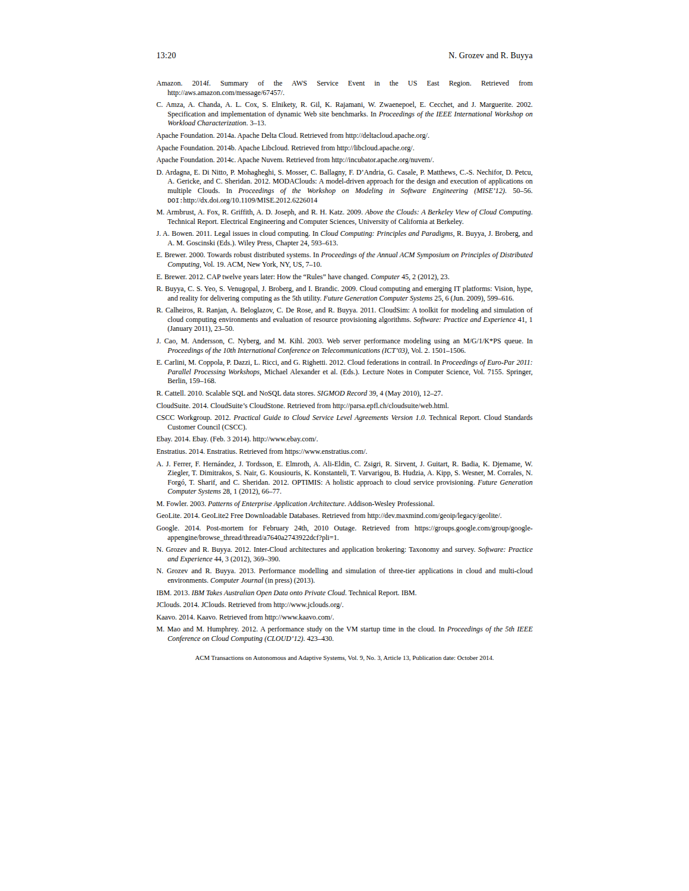13:20
N. Grozev and R. Buyya
Amazon. 2014f. Summary of the AWS Service Event in the US East Region. Retrieved from http://aws.amazon.com/message/67457/.
C. Amza, A. Chanda, A. L. Cox, S. Elnikety, R. Gil, K. Rajamani, W. Zwaenepoel, E. Cecchet, and J. Marguerite. 2002. Specification and implementation of dynamic Web site benchmarks. In Proceedings of the IEEE International Workshop on Workload Characterization. 3–13.
Apache Foundation. 2014a. Apache Delta Cloud. Retrieved from http://deltacloud.apache.org/.
Apache Foundation. 2014b. Apache Libcloud. Retrieved from http://libcloud.apache.org/.
Apache Foundation. 2014c. Apache Nuvem. Retrieved from http://incubator.apache.org/nuvem/.
D. Ardagna, E. Di Nitto, P. Mohagheghi, S. Mosser, C. Ballagny, F. D’Andria, G. Casale, P. Matthews, C.-S. Nechifor, D. Petcu, A. Gericke, and C. Sheridan. 2012. MODAClouds: A model-driven approach for the design and execution of applications on multiple Clouds. In Proceedings of the Workshop on Modeling in Software Engineering (MISE’12). 50–56. DOI: http://dx.doi.org/10.1109/MISE.2012.6226014
M. Armbrust, A. Fox, R. Griffith, A. D. Joseph, and R. H. Katz. 2009. Above the Clouds: A Berkeley View of Cloud Computing. Technical Report. Electrical Engineering and Computer Sciences, University of California at Berkeley.
J. A. Bowen. 2011. Legal issues in cloud computing. In Cloud Computing: Principles and Paradigms, R. Buyya, J. Broberg, and A. M. Goscinski (Eds.). Wiley Press, Chapter 24, 593–613.
E. Brewer. 2000. Towards robust distributed systems. In Proceedings of the Annual ACM Symposium on Principles of Distributed Computing, Vol. 19. ACM, New York, NY, US, 7–10.
E. Brewer. 2012. CAP twelve years later: How the “Rules” have changed. Computer 45, 2 (2012), 23.
R. Buyya, C. S. Yeo, S. Venugopal, J. Broberg, and I. Brandic. 2009. Cloud computing and emerging IT platforms: Vision, hype, and reality for delivering computing as the 5th utility. Future Generation Computer Systems 25, 6 (Jun. 2009), 599–616.
R. Calheiros, R. Ranjan, A. Beloglazov, C. De Rose, and R. Buyya. 2011. CloudSim: A toolkit for modeling and simulation of cloud computing environments and evaluation of resource provisioning algorithms. Software: Practice and Experience 41, 1 (January 2011), 23–50.
J. Cao, M. Andersson, C. Nyberg, and M. Kihl. 2003. Web server performance modeling using an M/G/1/K*PS queue. In Proceedings of the 10th International Conference on Telecommunications (ICT’03), Vol. 2. 1501–1506.
E. Carlini, M. Coppola, P. Dazzi, L. Ricci, and G. Righetti. 2012. Cloud federations in contrail. In Proceedings of Euro-Par 2011: Parallel Processing Workshops, Michael Alexander et al. (Eds.). Lecture Notes in Computer Science, Vol. 7155. Springer, Berlin, 159–168.
R. Cattell. 2010. Scalable SQL and NoSQL data stores. SIGMOD Record 39, 4 (May 2010), 12–27.
CloudSuite. 2014. CloudSuite’s CloudStone. Retrieved from http://parsa.epfl.ch/cloudsuite/web.html.
CSCC Workgroup. 2012. Practical Guide to Cloud Service Level Agreements Version 1.0. Technical Report. Cloud Standards Customer Council (CSCC).
Ebay. 2014. Ebay. (Feb. 3 2014). http://www.ebay.com/.
Enstratius. 2014. Enstratius. Retrieved from https://www.enstratius.com/.
A. J. Ferrer, F. Hernández, J. Tordsson, E. Elmroth, A. Ali-Eldin, C. Zsigri, R. Sirvent, J. Guitart, R. Badia, K. Djemame, W. Ziegler, T. Dimitrakos, S. Nair, G. Kousiouris, K. Konstanteli, T. Varvarigou, B. Hudzia, A. Kipp, S. Wesner, M. Corrales, N. Forgó, T. Sharif, and C. Sheridan. 2012. OPTIMIS: A holistic approach to cloud service provisioning. Future Generation Computer Systems 28, 1 (2012), 66–77.
M. Fowler. 2003. Patterns of Enterprise Application Architecture. Addison-Wesley Professional.
GeoLite. 2014. GeoLite2 Free Downloadable Databases. Retrieved from http://dev.maxmind.com/geoip/legacy/geolite/.
Google. 2014. Post-mortem for February 24th, 2010 Outage. Retrieved from https://groups.google.com/group/google-appengine/browse_thread/thread/a7640a2743922dcf?pli=1.
N. Grozev and R. Buyya. 2012. Inter-Cloud architectures and application brokering: Taxonomy and survey. Software: Practice and Experience 44, 3 (2012), 369–390.
N. Grozev and R. Buyya. 2013. Performance modelling and simulation of three-tier applications in cloud and multi-cloud environments. Computer Journal (in press) (2013).
IBM. 2013. IBM Takes Australian Open Data onto Private Cloud. Technical Report. IBM.
JClouds. 2014. JClouds. Retrieved from http://www.jclouds.org/.
Kaavo. 2014. Kaavo. Retrieved from http://www.kaavo.com/.
M. Mao and M. Humphrey. 2012. A performance study on the VM startup time in the cloud. In Proceedings of the 5th IEEE Conference on Cloud Computing (CLOUD’12). 423–430.
ACM Transactions on Autonomous and Adaptive Systems, Vol. 9, No. 3, Article 13, Publication date: October 2014.